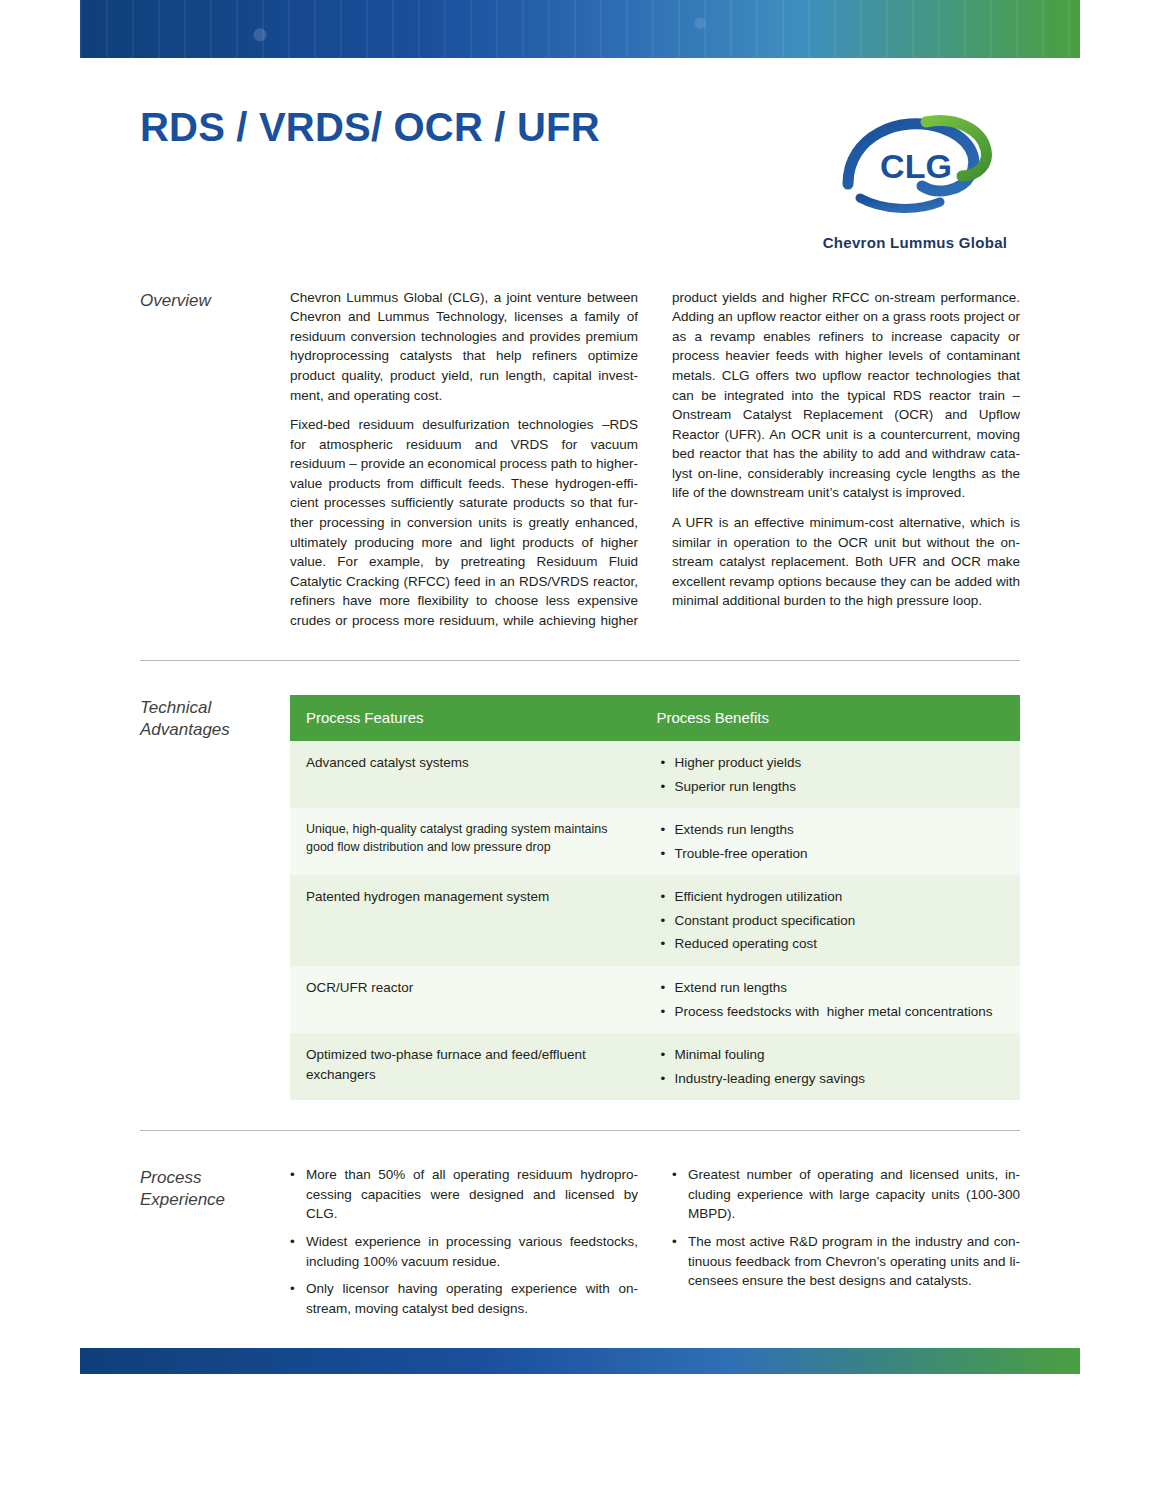RDS / VRDS/ OCR / UFR
CLG
Chevron Lummus Global
Overview
Chevron Lummus Global (CLG), a joint venture between Chevron and Lummus Technology, licenses a family of residuum conversion technologies and provides premium hydroprocessing catalysts that help refiners optimize product quality, product yield, run length, capital investment, and operating cost.
Fixed-bed residuum desulfurization technologies –RDS for atmospheric residuum and VRDS for vacuum residuum – provide an economical process path to higher-value products from difficult feeds. These hydrogen-efficient processes sufficiently saturate products so that further processing in conversion units is greatly enhanced, ultimately producing more and light products of higher value. For example, by pretreating Residuum Fluid Catalytic Cracking (RFCC) feed in an RDS/VRDS reactor, refiners have more flexibility to choose less expensive crudes or process more residuum, while achieving higher product yields and higher RFCC on-stream performance. Adding an upflow reactor either on a grass roots project or as a revamp enables refiners to increase capacity or process heavier feeds with higher levels of contaminant metals. CLG offers two upflow reactor technologies that can be integrated into the typical RDS reactor train – Onstream Catalyst Replacement (OCR) and Upflow Reactor (UFR). An OCR unit is a countercurrent, moving bed reactor that has the ability to add and withdraw catalyst on-line, considerably increasing cycle lengths as the life of the downstream unit’s catalyst is improved.
A UFR is an effective minimum-cost alternative, which is similar in operation to the OCR unit but without the onstream catalyst replacement. Both UFR and OCR make excellent revamp options because they can be added with minimal additional burden to the high pressure loop.
Technical
Advantages
| Process Features | Process Benefits |
| --- | --- |
| Advanced catalyst systems | Higher product yields Superior run lengths |
| Unique, high-quality catalyst grading system maintains good flow distribution and low pressure drop | Extends run lengths Trouble-free operation |
| Patented hydrogen management system | Efficient hydrogen utilization Constant product specification Reduced operating cost |
| OCR/UFR reactor | Extend run lengths Process feedstocks with higher metal concentrations |
| Optimized two-phase furnace and feed/effluent exchangers | Minimal fouling Industry-leading energy savings |
Process
Experience
More than 50% of all operating residuum hydroprocessing capacities were designed and licensed by CLG.
Widest experience in processing various feedstocks, including 100% vacuum residue.
Only licensor having operating experience with on-stream, moving catalyst bed designs.
Greatest number of operating and licensed units, including experience with large capacity units (100-300 MBPD).
The most active R&D program in the industry and continuous feedback from Chevron’s operating units and licensees ensure the best designs and catalysts.